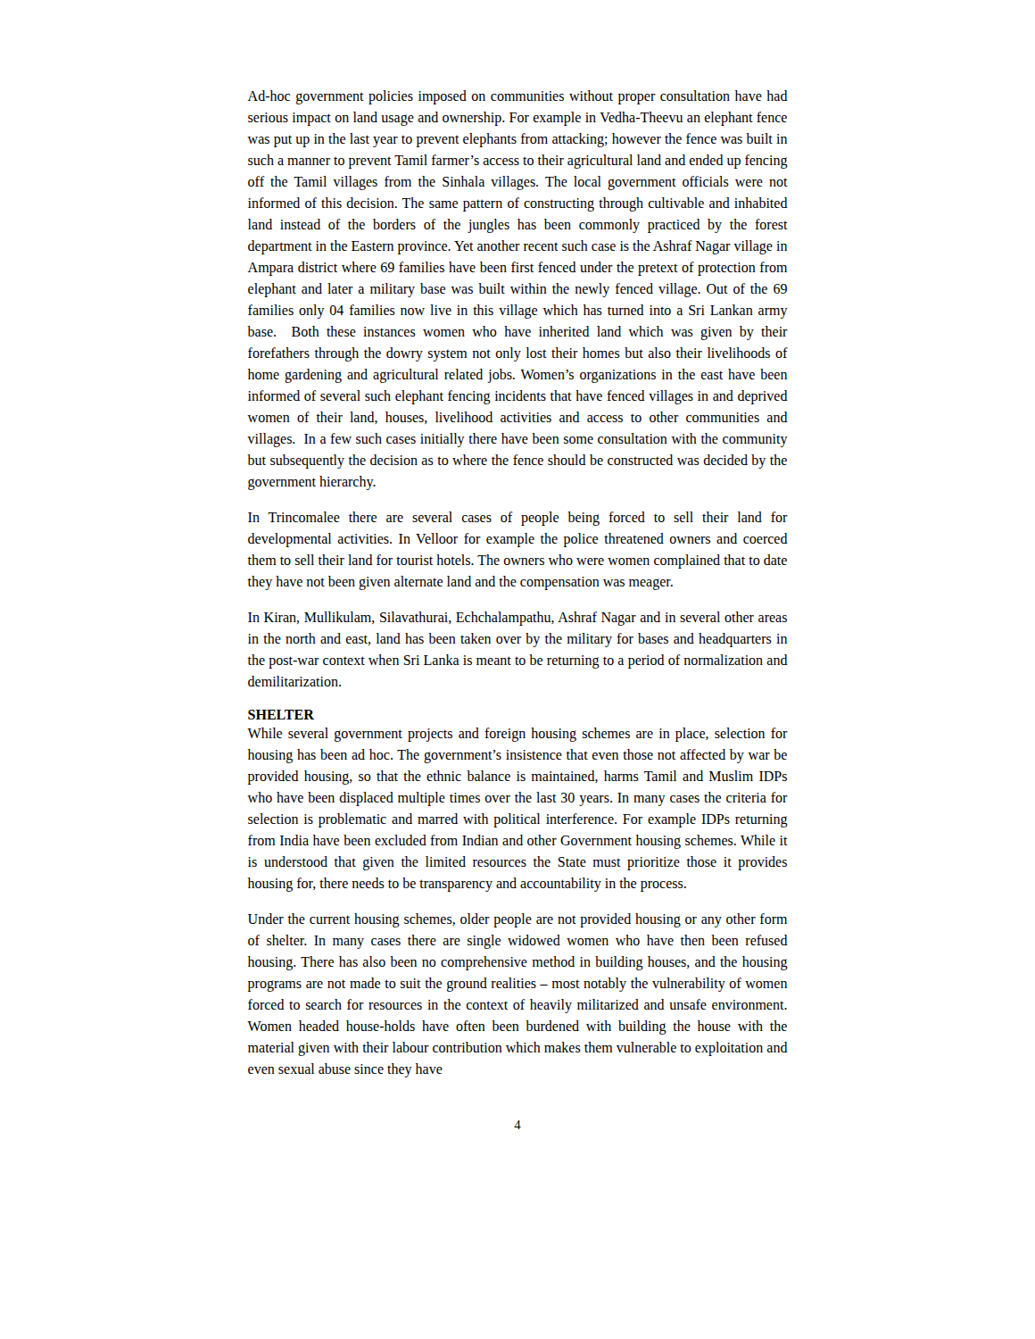Ad-hoc government policies imposed on communities without proper consultation have had serious impact on land usage and ownership. For example in Vedha-Theevu an elephant fence was put up in the last year to prevent elephants from attacking; however the fence was built in such a manner to prevent Tamil farmer’s access to their agricultural land and ended up fencing off the Tamil villages from the Sinhala villages. The local government officials were not informed of this decision. The same pattern of constructing through cultivable and inhabited land instead of the borders of the jungles has been commonly practiced by the forest department in the Eastern province. Yet another recent such case is the Ashraf Nagar village in Ampara district where 69 families have been first fenced under the pretext of protection from elephant and later a military base was built within the newly fenced village. Out of the 69 families only 04 families now live in this village which has turned into a Sri Lankan army base. Both these instances women who have inherited land which was given by their forefathers through the dowry system not only lost their homes but also their livelihoods of home gardening and agricultural related jobs. Women’s organizations in the east have been informed of several such elephant fencing incidents that have fenced villages in and deprived women of their land, houses, livelihood activities and access to other communities and villages. In a few such cases initially there have been some consultation with the community but subsequently the decision as to where the fence should be constructed was decided by the government hierarchy.
In Trincomalee there are several cases of people being forced to sell their land for developmental activities. In Velloor for example the police threatened owners and coerced them to sell their land for tourist hotels. The owners who were women complained that to date they have not been given alternate land and the compensation was meager.
In Kiran, Mullikulam, Silavathurai, Echchalampathu, Ashraf Nagar and in several other areas in the north and east, land has been taken over by the military for bases and headquarters in the post-war context when Sri Lanka is meant to be returning to a period of normalization and demilitarization.
SHELTER
While several government projects and foreign housing schemes are in place, selection for housing has been ad hoc. The government’s insistence that even those not affected by war be provided housing, so that the ethnic balance is maintained, harms Tamil and Muslim IDPs who have been displaced multiple times over the last 30 years. In many cases the criteria for selection is problematic and marred with political interference. For example IDPs returning from India have been excluded from Indian and other Government housing schemes. While it is understood that given the limited resources the State must prioritize those it provides housing for, there needs to be transparency and accountability in the process.
Under the current housing schemes, older people are not provided housing or any other form of shelter. In many cases there are single widowed women who have then been refused housing. There has also been no comprehensive method in building houses, and the housing programs are not made to suit the ground realities – most notably the vulnerability of women forced to search for resources in the context of heavily militarized and unsafe environment. Women headed house-holds have often been burdened with building the house with the material given with their labour contribution which makes them vulnerable to exploitation and even sexual abuse since they have
4